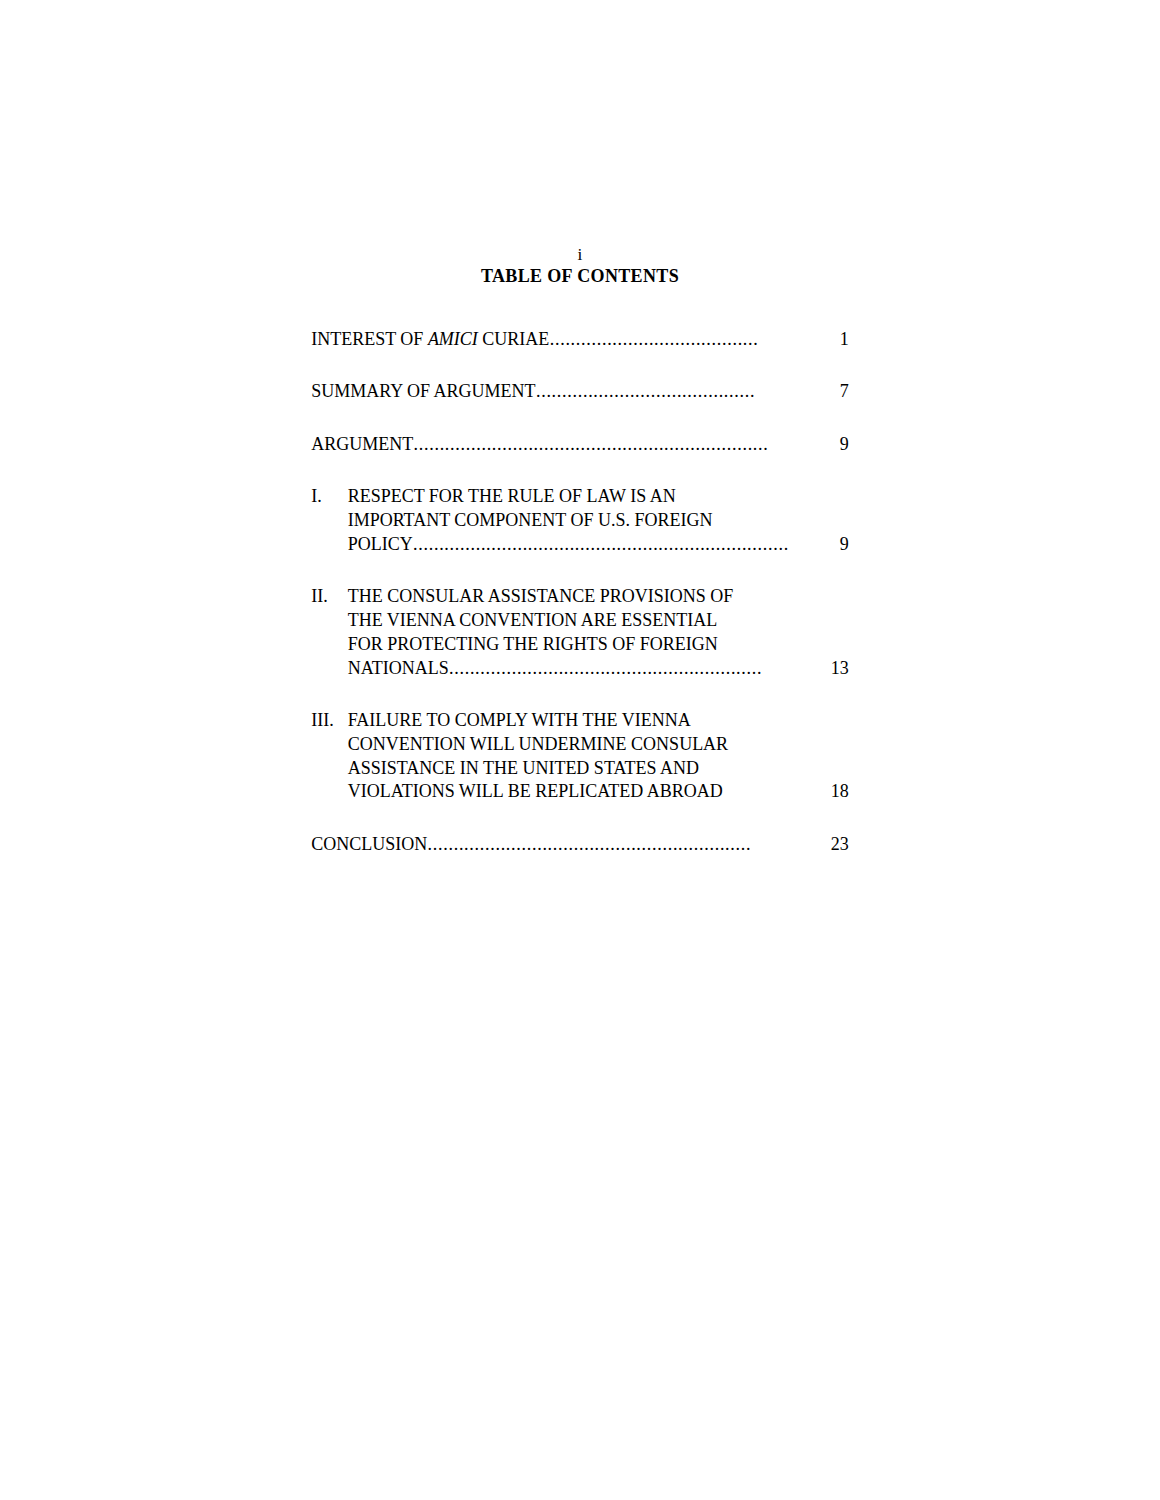i
TABLE OF CONTENTS
INTEREST OF AMICI CURIAE ........................................ 1
SUMMARY OF ARGUMENT .......................................... 7
ARGUMENT .................................................................... 9
I. RESPECT FOR THE RULE OF LAW IS AN IMPORTANT COMPONENT OF U.S. FOREIGN POLICY ........................................................................ 9
II. THE CONSULAR ASSISTANCE PROVISIONS OF THE VIENNA CONVENTION ARE ESSENTIAL FOR PROTECTING THE RIGHTS OF FOREIGN NATIONALS ............................................................ 13
III. FAILURE TO COMPLY WITH THE VIENNA CONVENTION WILL UNDERMINE CONSULAR ASSISTANCE IN THE UNITED STATES AND VIOLATIONS WILL BE REPLICATED ABROAD 18
CONCLUSION .............................................................. 23